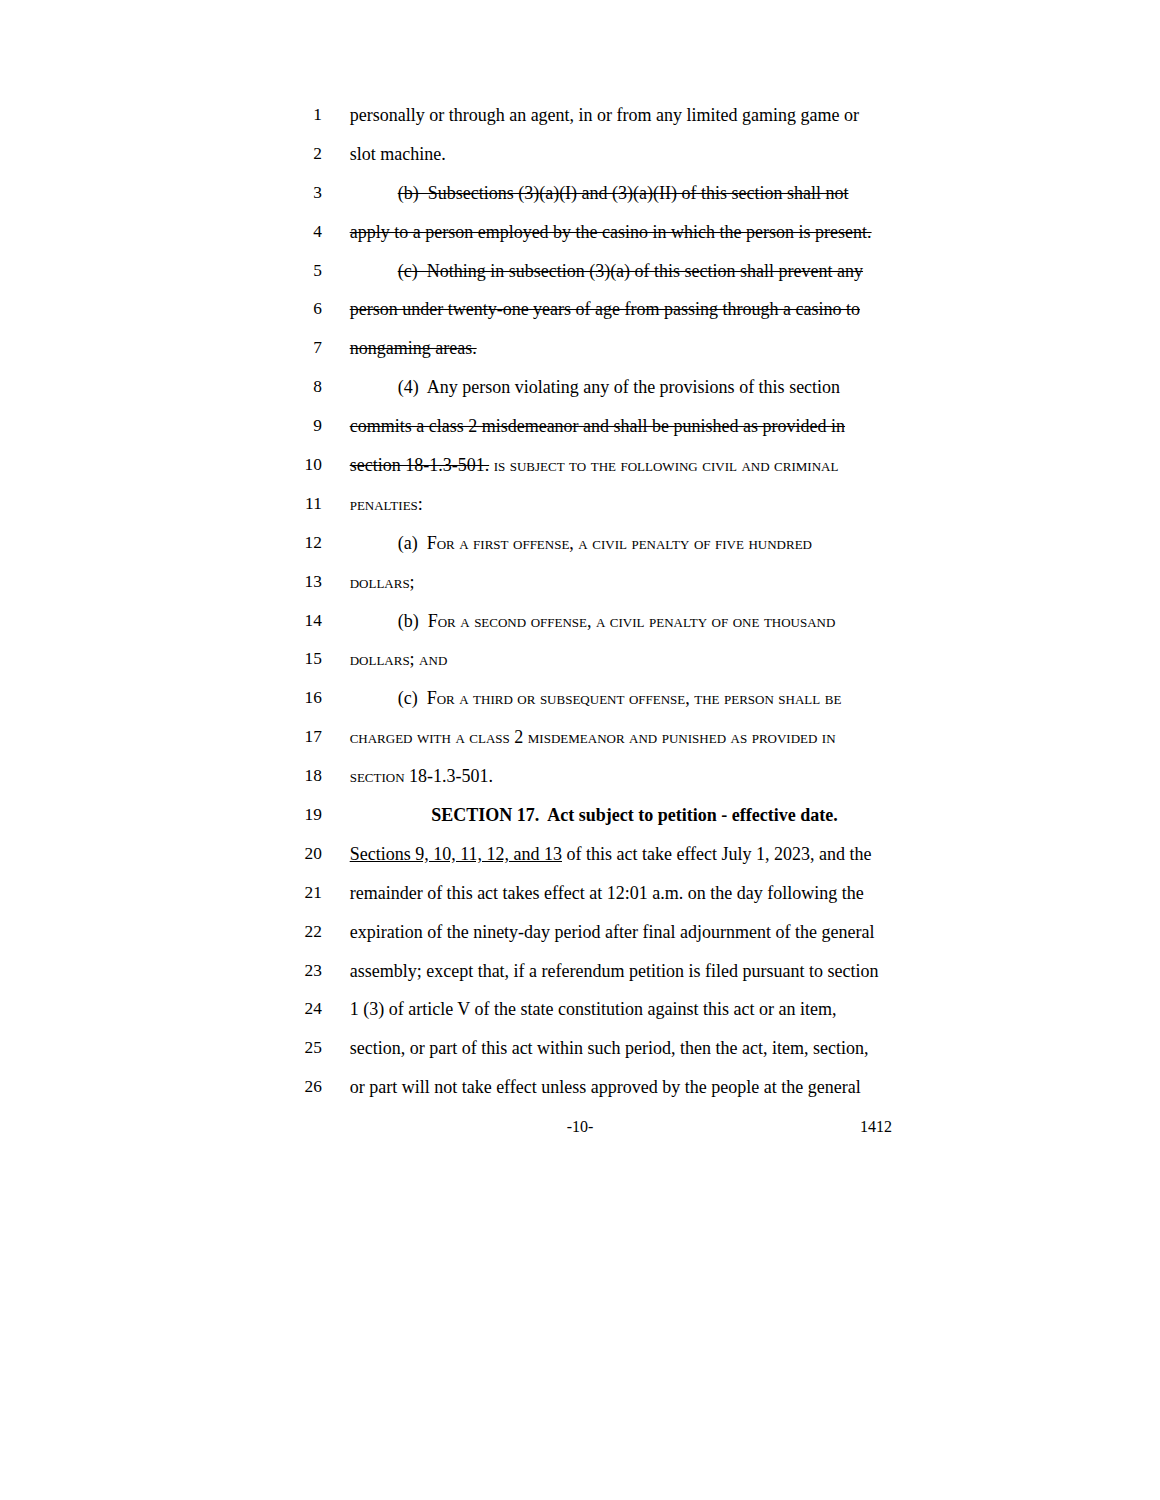| 1 | personally or through an agent, in or from any limited gaming game or |
| 2 | slot machine. |
| 3 | (b) Subsections (3)(a)(I) and (3)(a)(II) of this section shall not |
| 4 | apply to a person employed by the casino in which the person is present. |
| 5 | (c) Nothing in subsection (3)(a) of this section shall prevent any |
| 6 | person under twenty-one years of age from passing through a casino to |
| 7 | nongaming areas. |
| 8 | (4) Any person violating any of the provisions of this section |
| 9 | commits a class 2 misdemeanor and shall be punished as provided in |
| 10 | section 18-1.3-501. is subject to the following civil and criminal |
| 11 | penalties: |
| 12 | (a) For a first offense, a civil penalty of five hundred |
| 13 | dollars; |
| 14 | (b) For a second offense, a civil penalty of one thousand |
| 15 | dollars; and |
| 16 | (c) For a third or subsequent offense, the person shall be |
| 17 | charged with a class 2 misdemeanor and punished as provided in |
| 18 | section 18-1.3-501. |
| 19 | SECTION 17. Act subject to petition - effective date. |
| 20 | Sections 9, 10, 11, 12, and 13 of this act take effect July 1, 2023, and the |
| 21 | remainder of this act takes effect at 12:01 a.m. on the day following the |
| 22 | expiration of the ninety-day period after final adjournment of the general |
| 23 | assembly; except that, if a referendum petition is filed pursuant to section |
| 24 | 1 (3) of article V of the state constitution against this act or an item, |
| 25 | section, or part of this act within such period, then the act, item, section, |
| 26 | or part will not take effect unless approved by the people at the general |
-10-
1412